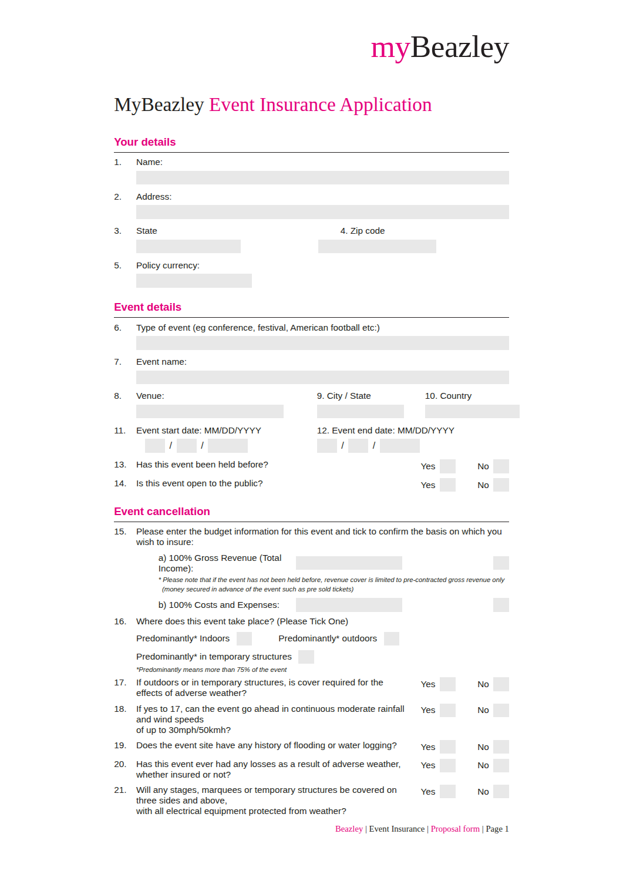my Beazley
My Beazley Event Insurance Application
Your details
1.
Name:
2.
Address:
3.
State
4. Zip code
5.
Policy currency:
Event details
6.
Type of event (eg conference, festival, American football etc:)
7.
Event name:
8.
Venue:
9. City / State
10. Country
11.
Event start date: MM/DD/YYYY
/ /
12. Event end date: MM/DD/YYYY
/ /
13.
Has this event been held before?
Yes No
14.
Is this event open to the public?
Yes No
Event cancellation
15.
Please enter the budget information for this event and tick to confirm the basis on which you wish to insure:
a) 100% Gross Revenue (Total Income):
* Please note that if the event has not been held before, revenue cover is limited to pre-contracted gross revenue only
(money secured in advance of the event such as pre sold tickets)
b) 100% Costs and Expenses:
16.
Where does this event take place? (Please Tick One)
Predominantly* Indoors Predominantly* outdoors Predominantly* in temporary structures
*Predominantly means more than 75% of the event
17.
If outdoors or in temporary structures, is cover required for the effects of adverse weather?
Yes No
18.
If yes to 17, can the event go ahead in continuous moderate rainfall and wind speeds
of up to 30mph/50kmh?
Yes No
19.
Does the event site have any history of flooding or water logging?
Yes No
20.
Has this event ever had any losses as a result of adverse weather, whether insured or not?
Yes No
21.
Will any stages, marquees or temporary structures be covered on three sides and above,
with all electrical equipment protected from weather?
Yes No
Beazley | Event Insurance | Proposal form | Page 1